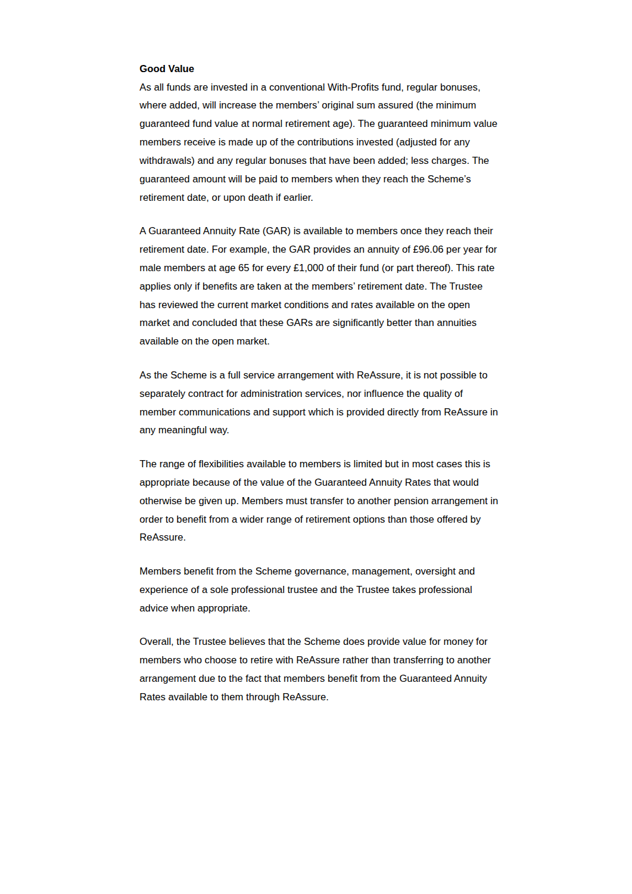Good Value
As all funds are invested in a conventional With-Profits fund, regular bonuses, where added, will increase the members’ original sum assured (the minimum guaranteed fund value at normal retirement age). The guaranteed minimum value members receive is made up of the contributions invested (adjusted for any withdrawals) and any regular bonuses that have been added; less charges. The guaranteed amount will be paid to members when they reach the Scheme’s retirement date, or upon death if earlier.
A Guaranteed Annuity Rate (GAR) is available to members once they reach their retirement date. For example, the GAR provides an annuity of £96.06 per year for male members at age 65 for every £1,000 of their fund (or part thereof). This rate applies only if benefits are taken at the members’ retirement date. The Trustee has reviewed the current market conditions and rates available on the open market and concluded that these GARs are significantly better than annuities available on the open market.
As the Scheme is a full service arrangement with ReAssure, it is not possible to separately contract for administration services, nor influence the quality of member communications and support which is provided directly from ReAssure in any meaningful way.
The range of flexibilities available to members is limited but in most cases this is appropriate because of the value of the Guaranteed Annuity Rates that would otherwise be given up. Members must transfer to another pension arrangement in order to benefit from a wider range of retirement options than those offered by ReAssure.
Members benefit from the Scheme governance, management, oversight and experience of a sole professional trustee and the Trustee takes professional advice when appropriate.
Overall, the Trustee believes that the Scheme does provide value for money for members who choose to retire with ReAssure rather than transferring to another arrangement due to the fact that members benefit from the Guaranteed Annuity Rates available to them through ReAssure.